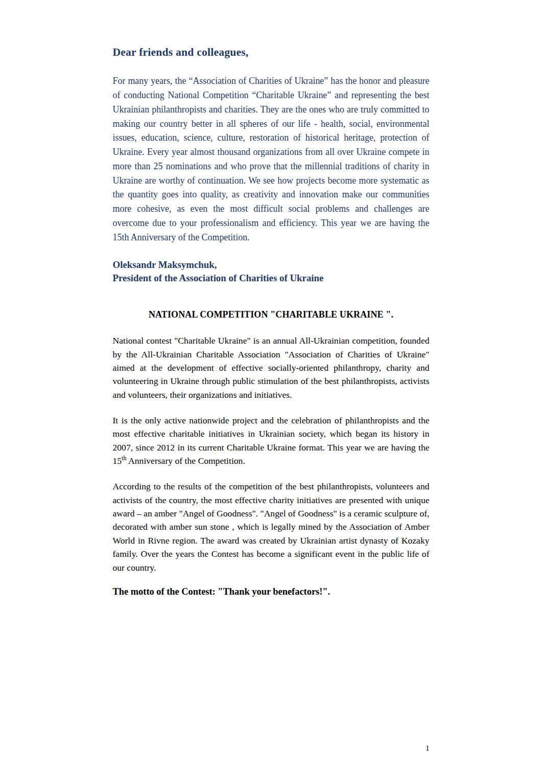Dear friends and colleagues,
For many years, the “Association of Charities of Ukraine” has the honor and pleasure of conducting National Competition “Charitable Ukraine” and representing the best Ukrainian philanthropists and charities. They are the ones who are truly committed to making our country better in all spheres of our life - health, social, environmental issues, education, science, culture, restoration of historical heritage, protection of Ukraine. Every year almost thousand organizations from all over Ukraine compete in more than 25 nominations and who prove that the millennial traditions of charity in Ukraine are worthy of continuation. We see how projects become more systematic as the quantity goes into quality, as creativity and innovation make our communities more cohesive, as even the most difficult social problems and challenges are overcome due to your professionalism and efficiency. This year we are having the 15th Anniversary of the Competition.
Oleksandr Maksymchuk,
President of the Association of Charities of Ukraine
NATIONAL COMPETITION "CHARITABLE UKRAINE ".
National contest "Charitable Ukraine" is an annual All-Ukrainian competition, founded by the All-Ukrainian Charitable Association "Association of Charities of Ukraine" aimed at the development of effective socially-oriented philanthropy, charity and volunteering in Ukraine through public stimulation of the best philanthropists, activists and volunteers, their organizations and initiatives.
It is the only active nationwide project and the celebration of philanthropists and the most effective charitable initiatives in Ukrainian society, which began its history in 2007, since 2012 in its current Charitable Ukraine format. This year we are having the 15th Anniversary of the Competition.
According to the results of the competition of the best philanthropists, volunteers and activists of the country, the most effective charity initiatives are presented with unique award – an amber "Angel of Goodness". "Angel of Goodness" is a ceramic sculpture of, decorated with amber sun stone , which is legally mined by the Association of Amber World in Rivne region. The award was created by Ukrainian artist dynasty of Kozaky family. Over the years the Contest has become a significant event in the public life of our country.
The motto of the Contest: "Thank your benefactors!".
1